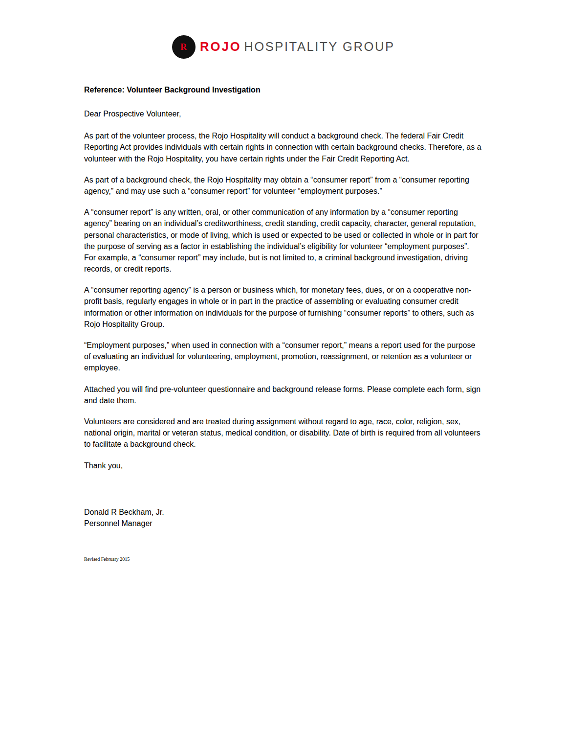R ROJO HOSPITALITY GROUP
Reference: Volunteer Background Investigation
Dear Prospective Volunteer,
As part of the volunteer process, the Rojo Hospitality will conduct a background check. The federal Fair Credit Reporting Act provides individuals with certain rights in connection with certain background checks. Therefore, as a volunteer with the Rojo Hospitality, you have certain rights under the Fair Credit Reporting Act.
As part of a background check, the Rojo Hospitality may obtain a “consumer report” from a “consumer reporting agency,” and may use such a “consumer report” for volunteer “employment purposes.”
A “consumer report” is any written, oral, or other communication of any information by a “consumer reporting agency” bearing on an individual’s creditworthiness, credit standing, credit capacity, character, general reputation, personal characteristics, or mode of living, which is used or expected to be used or collected in whole or in part for the purpose of serving as a factor in establishing the individual’s eligibility for volunteer “employment purposes”. For example, a “consumer report” may include, but is not limited to, a criminal background investigation, driving records, or credit reports.
A “consumer reporting agency” is a person or business which, for monetary fees, dues, or on a cooperative non-profit basis, regularly engages in whole or in part in the practice of assembling or evaluating consumer credit information or other information on individuals for the purpose of furnishing “consumer reports” to others, such as Rojo Hospitality Group.
“Employment purposes,” when used in connection with a “consumer report,” means a report used for the purpose of evaluating an individual for volunteering, employment, promotion, reassignment, or retention as a volunteer or employee.
Attached you will find pre-volunteer questionnaire and background release forms. Please complete each form, sign and date them.
Volunteers are considered and are treated during assignment without regard to age, race, color, religion, sex, national origin, marital or veteran status, medical condition, or disability. Date of birth is required from all volunteers to facilitate a background check.
Thank you,
Donald R Beckham, Jr.
Personnel Manager
Revised February 2015